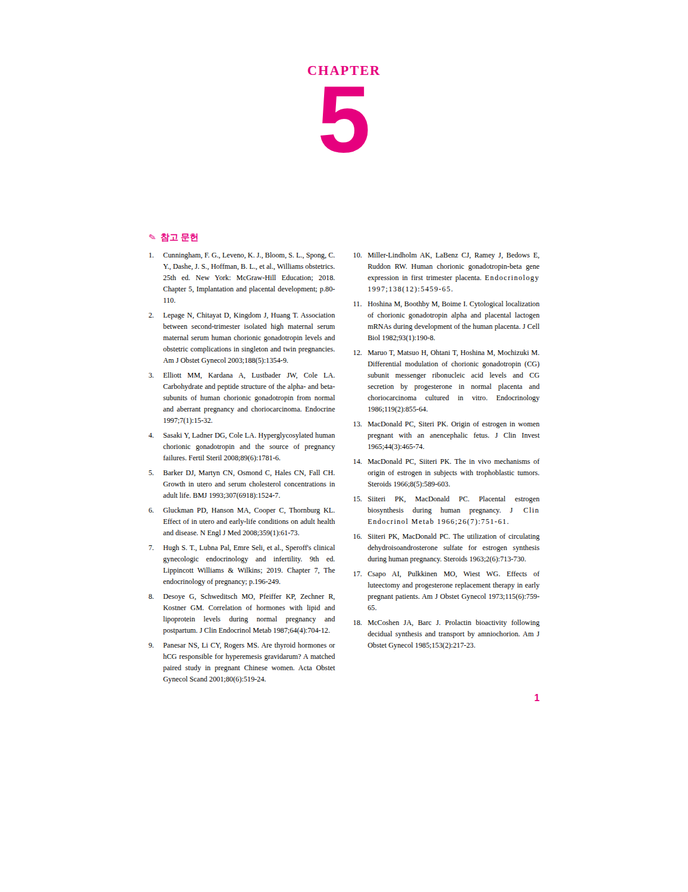Chapter
5
✎ 참고 문헌
Cunningham, F. G., Leveno, K. J., Bloom, S. L., Spong, C. Y., Dashe, J. S., Hoffman, B. L., et al., Williams obstetrics. 25th ed. New York: McGraw-Hill Education; 2018. Chapter 5, Implantation and placental development; p.80-110.
Lepage N, Chitayat D, Kingdom J, Huang T. Association between second-trimester isolated high maternal serum maternal serum human chorionic gonadotropin levels and obstetric complications in singleton and twin pregnancies. Am J Obstet Gynecol 2003;188(5):1354-9.
Elliott MM, Kardana A, Lustbader JW, Cole LA. Carbohydrate and peptide structure of the alpha- and beta-subunits of human chorionic gonadotropin from normal and aberrant pregnancy and choriocarcinoma. Endocrine 1997;7(1):15-32.
Sasaki Y, Ladner DG, Cole LA. Hyperglycosylated human chorionic gonadotropin and the source of pregnancy failures. Fertil Steril 2008;89(6):1781-6.
Barker DJ, Martyn CN, Osmond C, Hales CN, Fall CH. Growth in utero and serum cholesterol concentrations in adult life. BMJ 1993;307(6918):1524-7.
Gluckman PD, Hanson MA, Cooper C, Thornburg KL. Effect of in utero and early-life conditions on adult health and disease. N Engl J Med 2008;359(1):61-73.
Hugh S. T., Lubna Pal, Emre Seli, et al., Speroff's clinical gynecologic endocrinology and infertility. 9th ed. Lippincott Williams & Wilkins; 2019. Chapter 7, The endocrinology of pregnancy; p.196-249.
Desoye G, Schweditsch MO, Pfeiffer KP, Zechner R, Kostner GM. Correlation of hormones with lipid and lipoprotein levels during normal pregnancy and postpartum. J Clin Endocrinol Metab 1987;64(4):704-12.
Panesar NS, Li CY, Rogers MS. Are thyroid hormones or hCG responsible for hyperemesis gravidarum? A matched paired study in pregnant Chinese women. Acta Obstet Gynecol Scand 2001;80(6):519-24.
Miller-Lindholm AK, LaBenz CJ, Ramey J, Bedows E, Ruddon RW. Human chorionic gonadotropin-beta gene expression in first trimester placenta. Endocrinology 1997;138(12):5459-65.
Hoshina M, Boothby M, Boime I. Cytological localization of chorionic gonadotropin alpha and placental lactogen mRNAs during development of the human placenta. J Cell Biol 1982;93(1):190-8.
Maruo T, Matsuo H, Ohtani T, Hoshina M, Mochizuki M. Differential modulation of chorionic gonadotropin (CG) subunit messenger ribonucleic acid levels and CG secretion by progesterone in normal placenta and choriocarcinoma cultured in vitro. Endocrinology 1986;119(2):855-64.
MacDonald PC, Siteri PK. Origin of estrogen in women pregnant with an anencephalic fetus. J Clin Invest 1965;44(3):465-74.
MacDonald PC, Siiteri PK. The in vivo mechanisms of origin of estrogen in subjects with trophoblastic tumors. Steroids 1966;8(5):589-603.
Siiteri PK, MacDonald PC. Placental estrogen biosynthesis during human pregnancy. J Clin Endocrinol Metab 1966;26(7):751-61.
Siiteri PK, MacDonald PC. The utilization of circulating dehydroisoandrosterone sulfate for estrogen synthesis during human pregnancy. Steroids 1963;2(6):713-730.
Csapo AI, Pulkkinen MO, Wiest WG. Effects of luteectomy and progesterone replacement therapy in early pregnant patients. Am J Obstet Gynecol 1973;115(6):759-65.
McCoshen JA, Barc J. Prolactin bioactivity following decidual synthesis and transport by amniochorion. Am J Obstet Gynecol 1985;153(2):217-23.
1